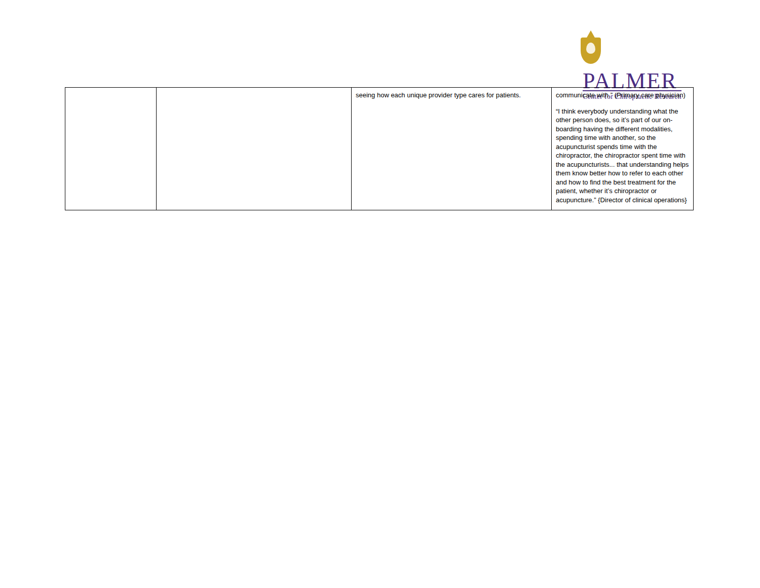PALMER Center for Chiropractic Research
| | | seeing how each unique provider type cares for patients. | communicate with.” (Primary care physician) “I think everybody understanding what the other person does, so it’s part of our on-boarding having the different modalities, spending time with another, so the acupuncturist spends time with the chiropractor, the chiropractor spent time with the acupuncturists... that understanding helps them know better how to refer to each other and how to find the best treatment for the patient, whether it’s chiropractor or acupuncture.” {Director of clinical operations} |